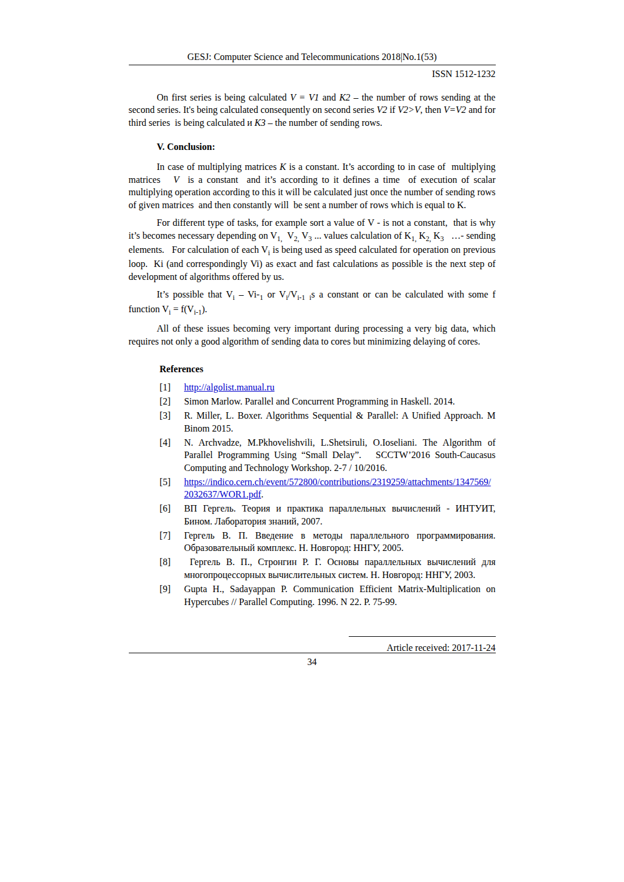GESJ: Computer Science and Telecommunications 2018|No.1(53)
ISSN 1512-1232
On first series is being calculated V = V1 and K2 – the number of rows sending at the second series. It's being calculated consequently on second series V2 if V2>V, then V=V2 and for third series is being calculated и K3 – the number of sending rows.
V. Conclusion:
In case of multiplying matrices K is a constant. It’s according to in case of multiplying matrices V is a constant and it’s according to it defines a time of execution of scalar multiplying operation according to this it will be calculated just once the number of sending rows of given matrices and then constantly will be sent a number of rows which is equal to K.
For different type of tasks, for example sort a value of V - is not a constant, that is why it’s becomes necessary depending on V1, V2, V3 ... values calculation of K1, K2, K3 …- sending elements. For calculation of each Vi is being used as speed calculated for operation on previous loop. Ki (and correspondingly Vi) as exact and fast calculations as possible is the next step of development of algorithms offered by us.
It’s possible that Vi – Vi-1 or Vi/Vi-1 is a constant or can be calculated with some f function Vi = f(Vi-1).
All of these issues becoming very important during processing a very big data, which requires not only a good algorithm of sending data to cores but minimizing delaying of cores.
References
[1] http://algolist.manual.ru
[2] Simon Marlow. Parallel and Concurrent Programming in Haskell. 2014.
[3] R. Miller, L. Boxer. Algorithms Sequential & Parallel: A Unified Approach. M Binom 2015.
[4] N. Archvadze, M.Pkhovelishvili, L.Shetsiruli, O.Ioseliani. The Algorithm of Parallel Programming Using “Small Delay”. SCCTW’2016 South-Caucasus Computing and Technology Workshop. 2-7 / 10/2016.
[5] https://indico.cern.ch/event/572800/contributions/2319259/attachments/1347569/2032637/WOR1.pdf.
[6] ВП Гергель. Теория и практика параллельных вычислений - ИНТУИТ, Бином. Лаборатория знаний, 2007.
[7] Гергель В. П. Введение в методы параллельного программирования. Образовательный комплекс. Н. Новгород: ННГУ, 2005.
[8] Гергель В. П., Стронгин Р. Г. Основы параллельных вычислений для многопроцессорных вычислительных систем. Н. Новгород: ННГУ, 2003.
[9] Gupta H., Sadayappan P. Communication Efficient Matrix-Multiplication on Hypercubes // Parallel Computing. 1996. N 22. P. 75-99.
Article received: 2017-11-24
34